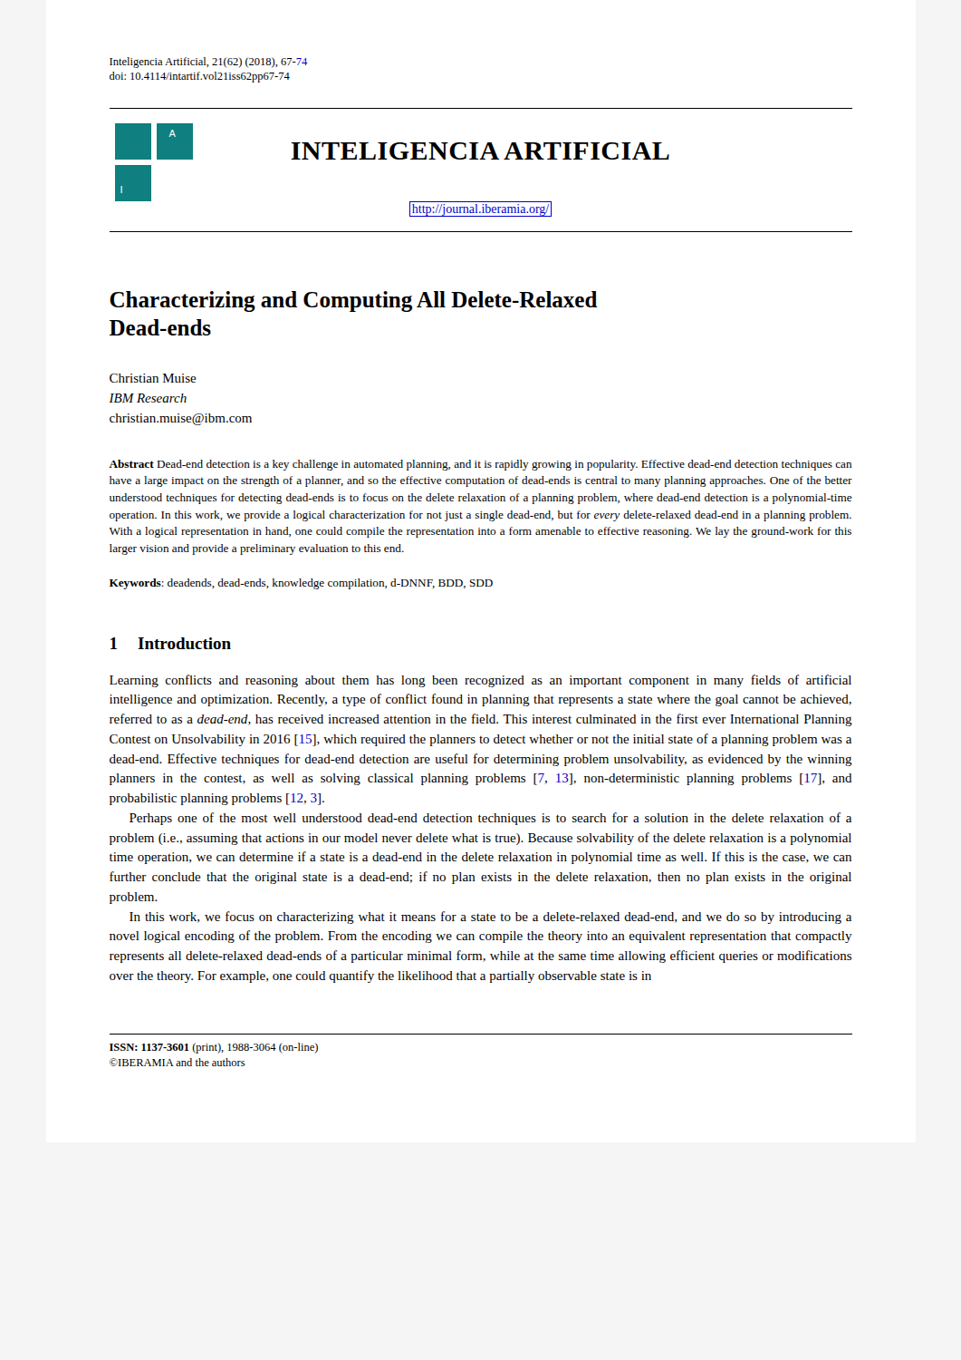Inteligencia Artificial, 21(62) (2018), 67-74
doi: 10.4114/intartif.vol21iss62pp67-74
A
I
INTELIGENCIA ARTIFICIAL
http://journal.iberamia.org/
Characterizing and Computing All Delete-Relaxed
Dead-ends
Christian Muise
IBM Research
christian.muise@ibm.com
Abstract Dead-end detection is a key challenge in automated planning, and it is rapidly growing in popularity. Effective dead-end detection techniques can have a large impact on the strength of a planner, and so the effective computation of dead-ends is central to many planning approaches. One of the better understood techniques for detecting dead-ends is to focus on the delete relaxation of a planning problem, where dead-end detection is a polynomial-time operation. In this work, we provide a logical characterization for not just a single dead-end, but for every delete-relaxed dead-end in a planning problem. With a logical representation in hand, one could compile the representation into a form amenable to effective reasoning. We lay the ground-work for this larger vision and provide a preliminary evaluation to this end.
Keywords: deadends, dead-ends, knowledge compilation, d-DNNF, BDD, SDD
1 Introduction
Learning conflicts and reasoning about them has long been recognized as an important component in many fields of artificial intelligence and optimization. Recently, a type of conflict found in planning that represents a state where the goal cannot be achieved, referred to as a dead-end, has received increased attention in the field. This interest culminated in the first ever International Planning Contest on Unsolvability in 2016 [15], which required the planners to detect whether or not the initial state of a planning problem was a dead-end. Effective techniques for dead-end detection are useful for determining problem unsolvability, as evidenced by the winning planners in the contest, as well as solving classical planning problems [7, 13], non-deterministic planning problems [17], and probabilistic planning problems [12, 3].
Perhaps one of the most well understood dead-end detection techniques is to search for a solution in the delete relaxation of a problem (i.e., assuming that actions in our model never delete what is true). Because solvability of the delete relaxation is a polynomial time operation, we can determine if a state is a dead-end in the delete relaxation in polynomial time as well. If this is the case, we can further conclude that the original state is a dead-end; if no plan exists in the delete relaxation, then no plan exists in the original problem.
In this work, we focus on characterizing what it means for a state to be a delete-relaxed dead-end, and we do so by introducing a novel logical encoding of the problem. From the encoding we can compile the theory into an equivalent representation that compactly represents all delete-relaxed dead-ends of a particular minimal form, while at the same time allowing efficient queries or modifications over the theory. For example, one could quantify the likelihood that a partially observable state is in
ISSN: 1137-3601 (print), 1988-3064 (on-line)
©IBERAMIA and the authors